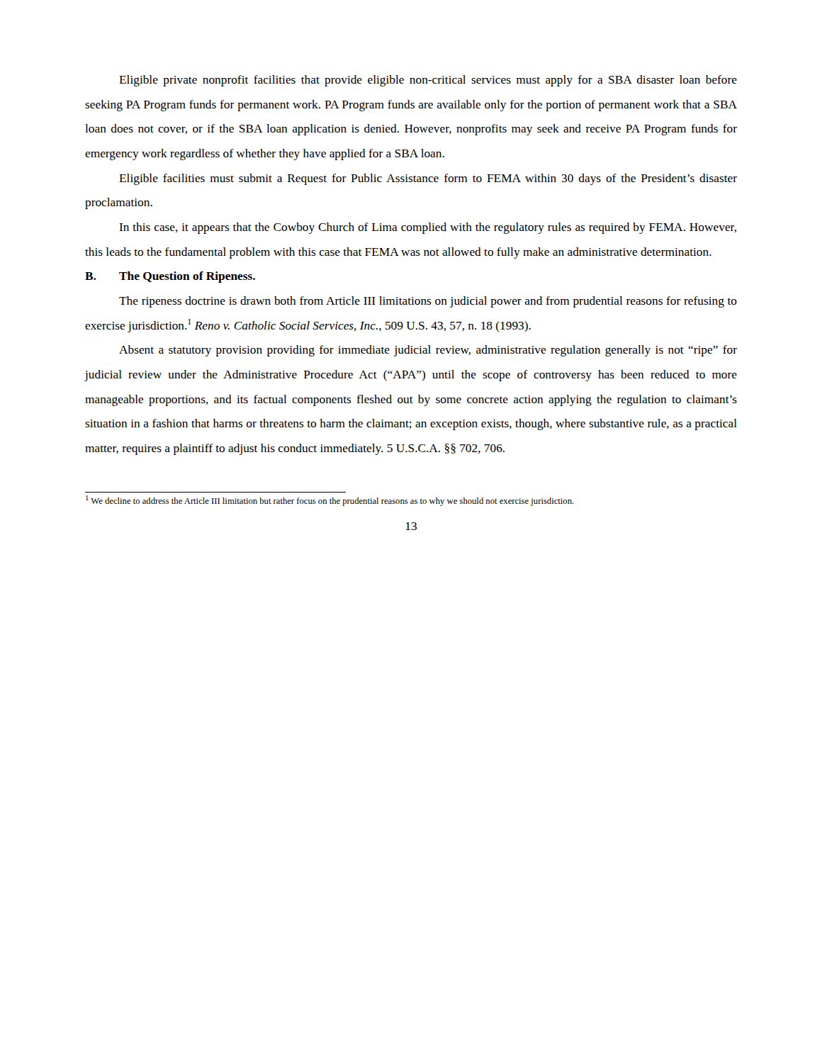Eligible private nonprofit facilities that provide eligible non-critical services must apply for a SBA disaster loan before seeking PA Program funds for permanent work. PA Program funds are available only for the portion of permanent work that a SBA loan does not cover, or if the SBA loan application is denied. However, nonprofits may seek and receive PA Program funds for emergency work regardless of whether they have applied for a SBA loan.
Eligible facilities must submit a Request for Public Assistance form to FEMA within 30 days of the President’s disaster proclamation.
In this case, it appears that the Cowboy Church of Lima complied with the regulatory rules as required by FEMA. However, this leads to the fundamental problem with this case that FEMA was not allowed to fully make an administrative determination.
B. The Question of Ripeness.
The ripeness doctrine is drawn both from Article III limitations on judicial power and from prudential reasons for refusing to exercise jurisdiction.1 Reno v. Catholic Social Services, Inc., 509 U.S. 43, 57, n. 18 (1993).
Absent a statutory provision providing for immediate judicial review, administrative regulation generally is not “ripe” for judicial review under the Administrative Procedure Act (“APA”) until the scope of controversy has been reduced to more manageable proportions, and its factual components fleshed out by some concrete action applying the regulation to claimant’s situation in a fashion that harms or threatens to harm the claimant; an exception exists, though, where substantive rule, as a practical matter, requires a plaintiff to adjust his conduct immediately. 5 U.S.C.A. §§ 702, 706.
1 We decline to address the Article III limitation but rather focus on the prudential reasons as to why we should not exercise jurisdiction.
13